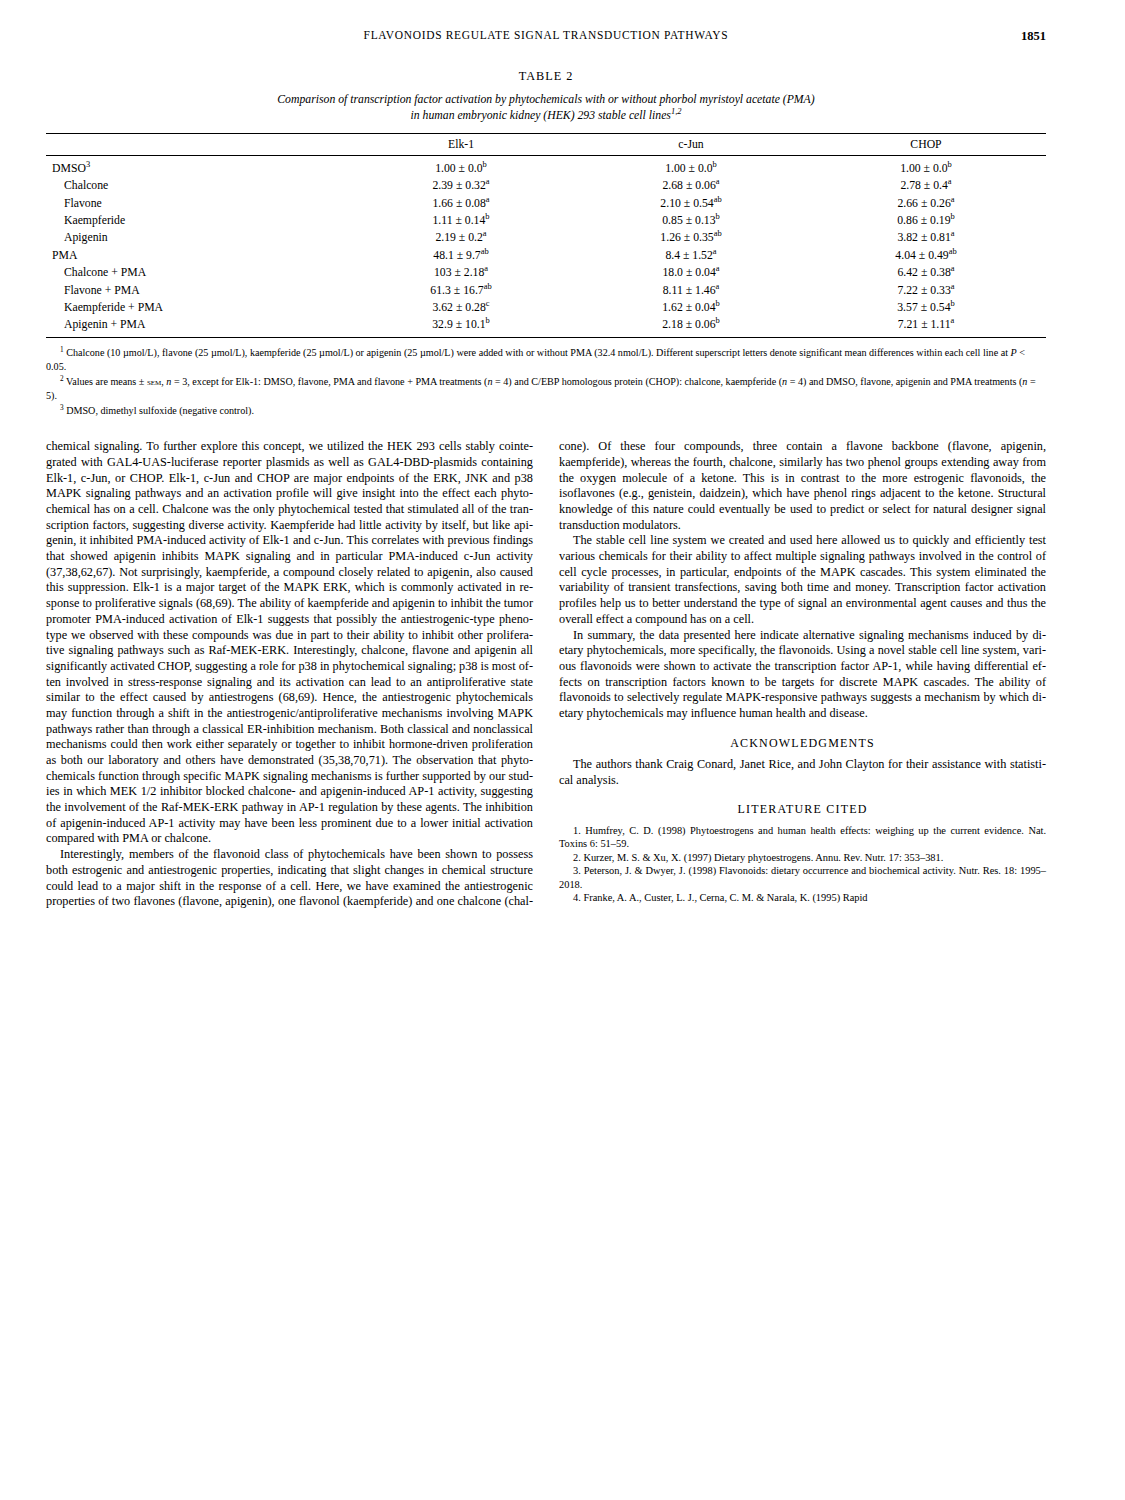FLAVONOIDS REGULATE SIGNAL TRANSDUCTION PATHWAYS 1851
TABLE 2
Comparison of transcription factor activation by phytochemicals with or without phorbol myristoyl acetate (PMA)
in human embryonic kidney (HEK) 293 stable cell lines1,2
| | Elk-1 | c-Jun | CHOP |
| --- | --- | --- | --- |
| DMSO 3 | 1.00 ± 0.0 b | 1.00 ± 0.0 b | 1.00 ± 0.0 b |
| Chalcone | 2.39 ± 0.32 a | 2.68 ± 0.06 a | 2.78 ± 0.4 a |
| Flavone | 1.66 ± 0.08 a | 2.10 ± 0.54 ab | 2.66 ± 0.26 a |
| Kaempferide | 1.11 ± 0.14 b | 0.85 ± 0.13 b | 0.86 ± 0.19 b |
| Apigenin | 2.19 ± 0.2 a | 1.26 ± 0.35 ab | 3.82 ± 0.81 a |
| PMA | 48.1 ± 9.7 ab | 8.4 ± 1.52 a | 4.04 ± 0.49 ab |
| Chalcone + PMA | 103 ± 2.18 a | 18.0 ± 0.04 a | 6.42 ± 0.38 a |
| Flavone + PMA | 61.3 ± 16.7 ab | 8.11 ± 1.46 a | 7.22 ± 0.33 a |
| Kaempferide + PMA | 3.62 ± 0.28 c | 1.62 ± 0.04 b | 3.57 ± 0.54 b |
| Apigenin + PMA | 32.9 ± 10.1 b | 2.18 ± 0.06 b | 7.21 ± 1.11 a |
1 Chalcone (10 µmol/L), flavone (25 µmol/L), kaempferide (25 µmol/L) or apigenin (25 µmol/L) were added with or without PMA (32.4 nmol/L). Different superscript letters denote significant mean differences within each cell line at P < 0.05.
2 Values are means ± sem, n = 3, except for Elk-1: DMSO, flavone, PMA and flavone + PMA treatments (n = 4) and C/EBP homologous protein (CHOP): chalcone, kaempferide (n = 4) and DMSO, flavone, apigenin and PMA treatments (n = 5).
3 DMSO, dimethyl sulfoxide (negative control).
chemical signaling. To further explore this concept, we utilized the HEK 293 cells stably cointegrated with GAL4-UAS-luciferase reporter plasmids as well as GAL4-DBD-plasmids containing Elk-1, c-Jun, or CHOP. Elk-1, c-Jun and CHOP are major endpoints of the ERK, JNK and p38 MAPK signaling pathways and an activation profile will give insight into the effect each phytochemical has on a cell. Chalcone was the only phytochemical tested that stimulated all of the transcription factors, suggesting diverse activity. Kaempferide had little activity by itself, but like apigenin, it inhibited PMA-induced activity of Elk-1 and c-Jun. This correlates with previous findings that showed apigenin inhibits MAPK signaling and in particular PMA-induced c-Jun activity (37,38,62,67). Not surprisingly, kaempferide, a compound closely related to apigenin, also caused this suppression. Elk-1 is a major target of the MAPK ERK, which is commonly activated in response to proliferative signals (68,69). The ability of kaempferide and apigenin to inhibit the tumor promoter PMA-induced activation of Elk-1 suggests that possibly the antiestrogenic-type phenotype we observed with these compounds was due in part to their ability to inhibit other proliferative signaling pathways such as Raf-MEK-ERK. Interestingly, chalcone, flavone and apigenin all significantly activated CHOP, suggesting a role for p38 in phytochemical signaling; p38 is most often involved in stress-response signaling and its activation can lead to an antiproliferative state similar to the effect caused by antiestrogens (68,69). Hence, the antiestrogenic phytochemicals may function through a shift in the antiestrogenic/antiproliferative mechanisms involving MAPK pathways rather than through a classical ER-inhibition mechanism. Both classical and nonclassical mechanisms could then work either separately or together to inhibit hormone-driven proliferation as both our laboratory and others have demonstrated (35,38,70,71). The observation that phytochemicals function through specific MAPK signaling mechanisms is further supported by our studies in which MEK 1/2 inhibitor blocked chalcone- and apigenin-induced AP-1 activity, suggesting the involvement of the Raf-MEK-ERK pathway in AP-1 regulation by these agents. The inhibition of apigenin-induced AP-1 activity may have been less prominent due to a lower initial activation compared with PMA or chalcone.
Interestingly, members of the flavonoid class of phytochemicals have been shown to possess both estrogenic and antiestrogenic properties, indicating that slight changes in chemical structure could lead to a major shift in the response of a cell. Here, we have examined the antiestrogenic properties of two flavones (flavone, apigenin), one flavonol (kaempferide) and one chalcone (chalcone). Of these four compounds, three contain a flavone backbone (flavone, apigenin, kaempferide), whereas the fourth, chalcone, similarly has two phenol groups extending away from the oxygen molecule of a ketone. This is in contrast to the more estrogenic flavonoids, the isoflavones (e.g., genistein, daidzein), which have phenol rings adjacent to the ketone. Structural knowledge of this nature could eventually be used to predict or select for natural designer signal transduction modulators.
The stable cell line system we created and used here allowed us to quickly and efficiently test various chemicals for their ability to affect multiple signaling pathways involved in the control of cell cycle processes, in particular, endpoints of the MAPK cascades. This system eliminated the variability of transient transfections, saving both time and money. Transcription factor activation profiles help us to better understand the type of signal an environmental agent causes and thus the overall effect a compound has on a cell.
In summary, the data presented here indicate alternative signaling mechanisms induced by dietary phytochemicals, more specifically, the flavonoids. Using a novel stable cell line system, various flavonoids were shown to activate the transcription factor AP-1, while having differential effects on transcription factors known to be targets for discrete MAPK cascades. The ability of flavonoids to selectively regulate MAPK-responsive pathways suggests a mechanism by which dietary phytochemicals may influence human health and disease.
ACKNOWLEDGMENTS
The authors thank Craig Conard, Janet Rice, and John Clayton for their assistance with statistical analysis.
LITERATURE CITED
1. Humfrey, C. D. (1998) Phytoestrogens and human health effects: weighing up the current evidence. Nat. Toxins 6: 51–59.
2. Kurzer, M. S. & Xu, X. (1997) Dietary phytoestrogens. Annu. Rev. Nutr. 17: 353–381.
3. Peterson, J. & Dwyer, J. (1998) Flavonoids: dietary occurrence and biochemical activity. Nutr. Res. 18: 1995–2018.
4. Franke, A. A., Custer, L. J., Cerna, C. M. & Narala, K. (1995) Rapid